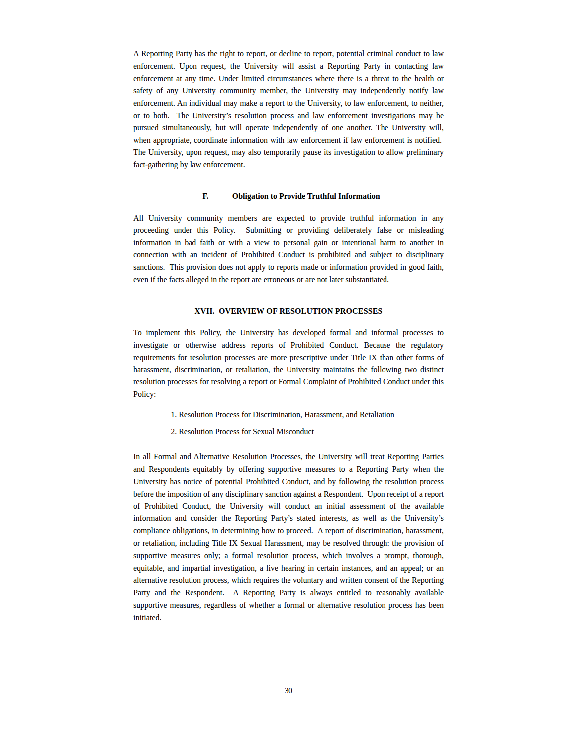A Reporting Party has the right to report, or decline to report, potential criminal conduct to law enforcement. Upon request, the University will assist a Reporting Party in contacting law enforcement at any time. Under limited circumstances where there is a threat to the health or safety of any University community member, the University may independently notify law enforcement. An individual may make a report to the University, to law enforcement, to neither, or to both. The University’s resolution process and law enforcement investigations may be pursued simultaneously, but will operate independently of one another. The University will, when appropriate, coordinate information with law enforcement if law enforcement is notified. The University, upon request, may also temporarily pause its investigation to allow preliminary fact-gathering by law enforcement.
F. Obligation to Provide Truthful Information
All University community members are expected to provide truthful information in any proceeding under this Policy. Submitting or providing deliberately false or misleading information in bad faith or with a view to personal gain or intentional harm to another in connection with an incident of Prohibited Conduct is prohibited and subject to disciplinary sanctions. This provision does not apply to reports made or information provided in good faith, even if the facts alleged in the report are erroneous or are not later substantiated.
XVII. OVERVIEW OF RESOLUTION PROCESSES
To implement this Policy, the University has developed formal and informal processes to investigate or otherwise address reports of Prohibited Conduct. Because the regulatory requirements for resolution processes are more prescriptive under Title IX than other forms of harassment, discrimination, or retaliation, the University maintains the following two distinct resolution processes for resolving a report or Formal Complaint of Prohibited Conduct under this Policy:
Resolution Process for Discrimination, Harassment, and Retaliation
Resolution Process for Sexual Misconduct
In all Formal and Alternative Resolution Processes, the University will treat Reporting Parties and Respondents equitably by offering supportive measures to a Reporting Party when the University has notice of potential Prohibited Conduct, and by following the resolution process before the imposition of any disciplinary sanction against a Respondent. Upon receipt of a report of Prohibited Conduct, the University will conduct an initial assessment of the available information and consider the Reporting Party’s stated interests, as well as the University’s compliance obligations, in determining how to proceed. A report of discrimination, harassment, or retaliation, including Title IX Sexual Harassment, may be resolved through: the provision of supportive measures only; a formal resolution process, which involves a prompt, thorough, equitable, and impartial investigation, a live hearing in certain instances, and an appeal; or an alternative resolution process, which requires the voluntary and written consent of the Reporting Party and the Respondent. A Reporting Party is always entitled to reasonably available supportive measures, regardless of whether a formal or alternative resolution process has been initiated.
30